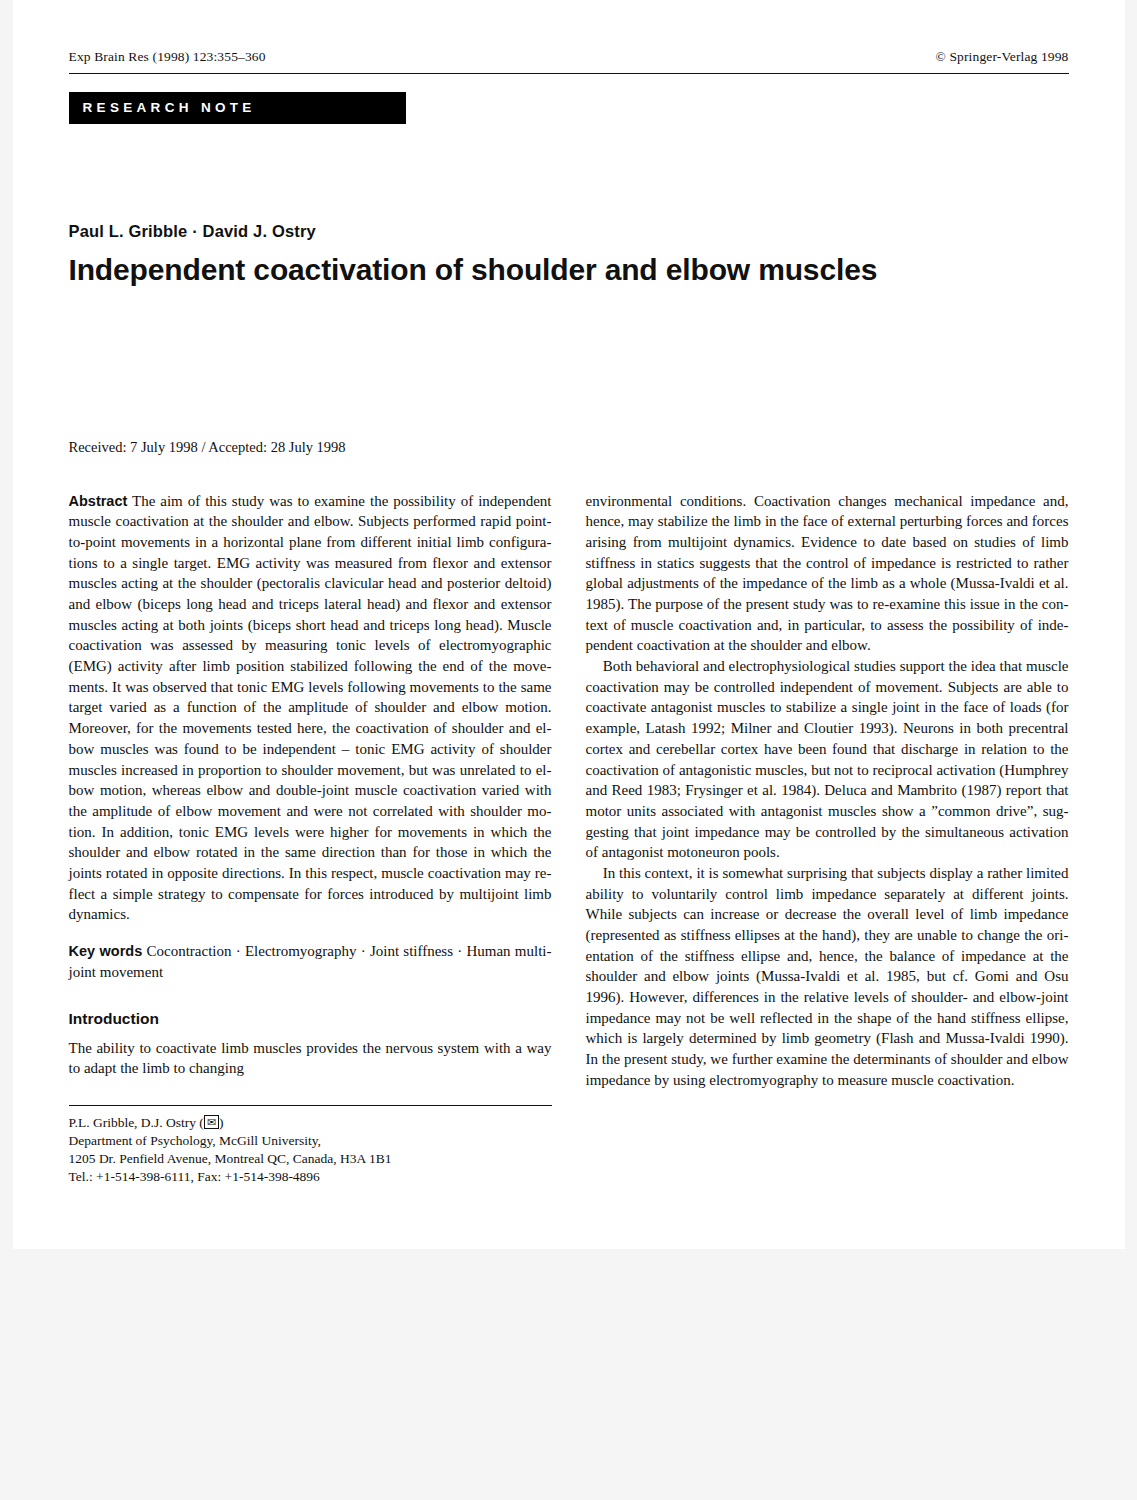Exp Brain Res (1998) 123:355–360
© Springer-Verlag 1998
Research note
Paul L. Gribble · David J. Ostry
Independent coactivation of shoulder and elbow muscles
Received: 7 July 1998 / Accepted: 28 July 1998
Abstract The aim of this study was to examine the possibility of independent muscle coactivation at the shoulder and elbow. Subjects performed rapid point-to-point movements in a horizontal plane from different initial limb configurations to a single target. EMG activity was measured from flexor and extensor muscles acting at the shoulder (pectoralis clavicular head and posterior deltoid) and elbow (biceps long head and triceps lateral head) and flexor and extensor muscles acting at both joints (biceps short head and triceps long head). Muscle coactivation was assessed by measuring tonic levels of electromyographic (EMG) activity after limb position stabilized following the end of the movements. It was observed that tonic EMG levels following movements to the same target varied as a function of the amplitude of shoulder and elbow motion. Moreover, for the movements tested here, the coactivation of shoulder and elbow muscles was found to be independent – tonic EMG activity of shoulder muscles increased in proportion to shoulder movement, but was unrelated to elbow motion, whereas elbow and double-joint muscle coactivation varied with the amplitude of elbow movement and were not correlated with shoulder motion. In addition, tonic EMG levels were higher for movements in which the shoulder and elbow rotated in the same direction than for those in which the joints rotated in opposite directions. In this respect, muscle coactivation may reflect a simple strategy to compensate for forces introduced by multijoint limb dynamics.
Key words Cocontraction · Electromyography · Joint stiffness · Human multijoint movement
Introduction
The ability to coactivate limb muscles provides the nervous system with a way to adapt the limb to changing
P.L. Gribble, D.J. Ostry (✉)
Department of Psychology, McGill University,
1205 Dr. Penfield Avenue, Montreal QC, Canada, H3A 1B1
Tel.: +1-514-398-6111, Fax: +1-514-398-4896
environmental conditions. Coactivation changes mechanical impedance and, hence, may stabilize the limb in the face of external perturbing forces and forces arising from multijoint dynamics. Evidence to date based on studies of limb stiffness in statics suggests that the control of impedance is restricted to rather global adjustments of the impedance of the limb as a whole (Mussa-Ivaldi et al. 1985). The purpose of the present study was to re-examine this issue in the context of muscle coactivation and, in particular, to assess the possibility of independent coactivation at the shoulder and elbow.
Both behavioral and electrophysiological studies support the idea that muscle coactivation may be controlled independent of movement. Subjects are able to coactivate antagonist muscles to stabilize a single joint in the face of loads (for example, Latash 1992; Milner and Cloutier 1993). Neurons in both precentral cortex and cerebellar cortex have been found that discharge in relation to the coactivation of antagonistic muscles, but not to reciprocal activation (Humphrey and Reed 1983; Frysinger et al. 1984). Deluca and Mambrito (1987) report that motor units associated with antagonist muscles show a ”common drive”, suggesting that joint impedance may be controlled by the simultaneous activation of antagonist motoneuron pools.
In this context, it is somewhat surprising that subjects display a rather limited ability to voluntarily control limb impedance separately at different joints. While subjects can increase or decrease the overall level of limb impedance (represented as stiffness ellipses at the hand), they are unable to change the orientation of the stiffness ellipse and, hence, the balance of impedance at the shoulder and elbow joints (Mussa-Ivaldi et al. 1985, but cf. Gomi and Osu 1996). However, differences in the relative levels of shoulder- and elbow-joint impedance may not be well reflected in the shape of the hand stiffness ellipse, which is largely determined by limb geometry (Flash and Mussa-Ivaldi 1990). In the present study, we further examine the determinants of shoulder and elbow impedance by using electromyography to measure muscle coactivation.